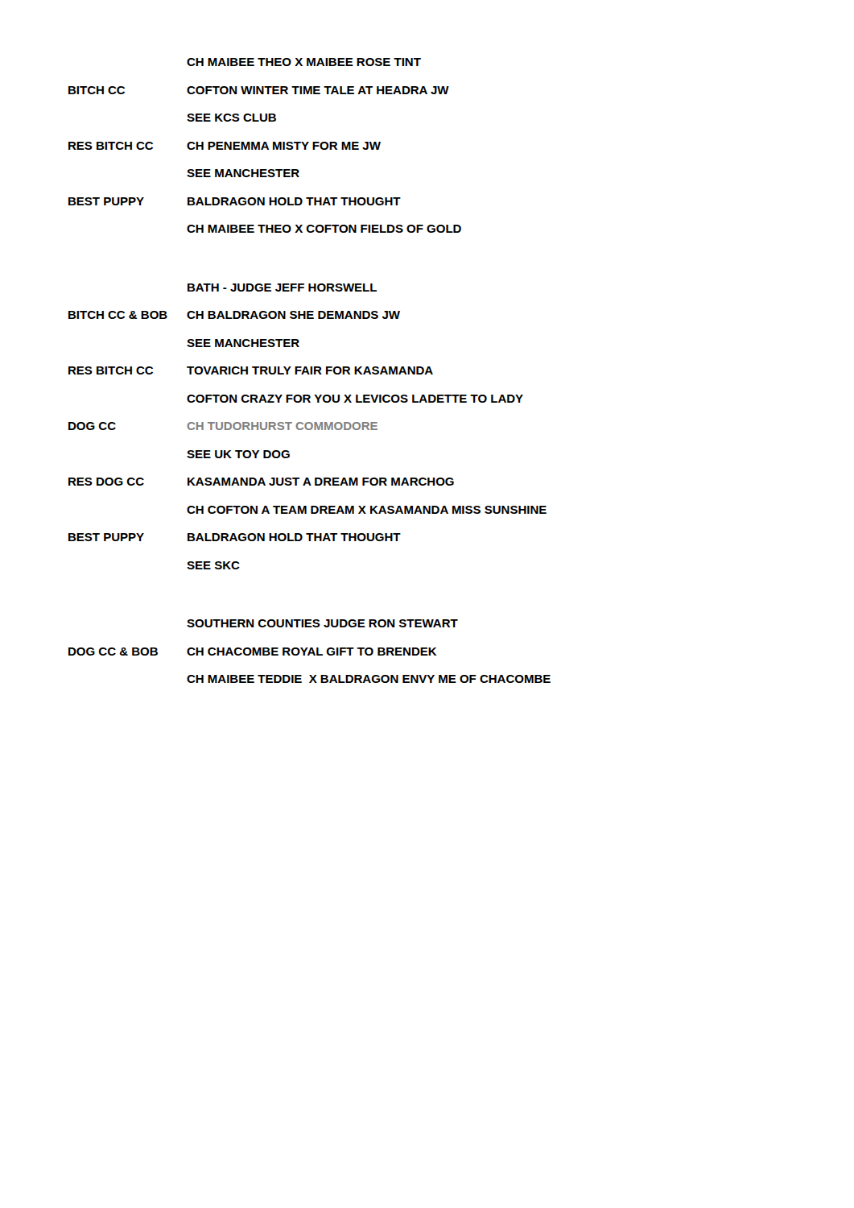| | CH MAIBEE THEO X MAIBEE ROSE TINT |
| BITCH CC | COFTON WINTER TIME TALE AT HEADRA JW |
| | SEE KCS CLUB |
| RES BITCH CC | CH PENEMMA MISTY FOR ME JW |
| | SEE MANCHESTER |
| BEST PUPPY | BALDRAGON HOLD THAT THOUGHT |
| | CH MAIBEE THEO X COFTON FIELDS OF GOLD |
| | BATH - JUDGE JEFF HORSWELL |
| BITCH CC & BOB | CH BALDRAGON SHE DEMANDS JW |
| | SEE MANCHESTER |
| RES BITCH CC | TOVARICH TRULY FAIR FOR KASAMANDA |
| | COFTON CRAZY FOR YOU X LEVICOS LADETTE TO LADY |
| DOG CC | CH TUDORHURST COMMODORE |
| | SEE UK TOY DOG |
| RES DOG CC | KASAMANDA JUST A DREAM FOR MARCHOG |
| | CH COFTON A TEAM DREAM X KASAMANDA MISS SUNSHINE |
| BEST PUPPY | BALDRAGON HOLD THAT THOUGHT |
| | SEE SKC |
| | SOUTHERN COUNTIES JUDGE RON STEWART |
| DOG CC & BOB | CH CHACOMBE ROYAL GIFT TO BRENDEK |
| | CH MAIBEE TEDDIE X BALDRAGON ENVY ME OF CHACOMBE |